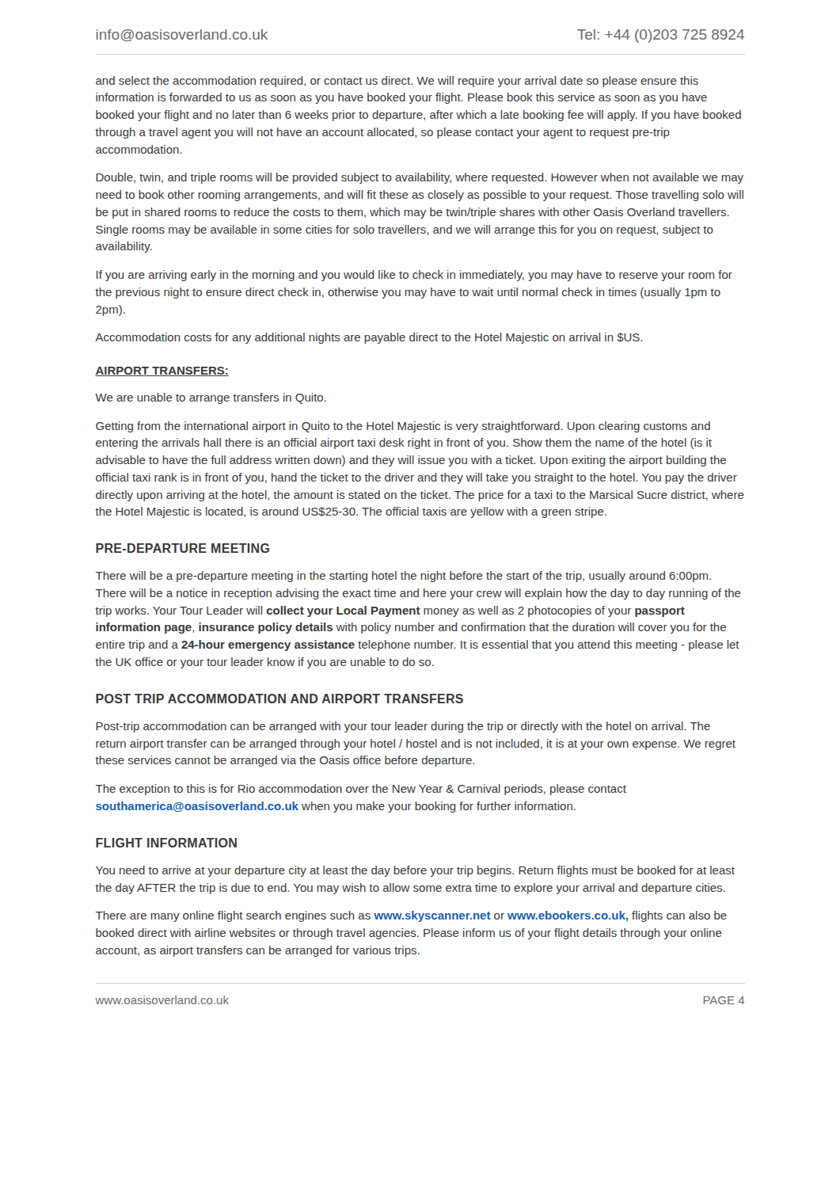info@oasisoverland.co.uk Tel: +44 (0)203 725 8924
and select the accommodation required, or contact us direct. We will require your arrival date so please ensure this information is forwarded to us as soon as you have booked your flight. Please book this service as soon as you have booked your flight and no later than 6 weeks prior to departure, after which a late booking fee will apply. If you have booked through a travel agent you will not have an account allocated, so please contact your agent to request pre-trip accommodation.
Double, twin, and triple rooms will be provided subject to availability, where requested. However when not available we may need to book other rooming arrangements, and will fit these as closely as possible to your request. Those travelling solo will be put in shared rooms to reduce the costs to them, which may be twin/triple shares with other Oasis Overland travellers. Single rooms may be available in some cities for solo travellers, and we will arrange this for you on request, subject to availability.
If you are arriving early in the morning and you would like to check in immediately, you may have to reserve your room for the previous night to ensure direct check in, otherwise you may have to wait until normal check in times (usually 1pm to 2pm).
Accommodation costs for any additional nights are payable direct to the Hotel Majestic on arrival in $US.
AIRPORT TRANSFERS:
We are unable to arrange transfers in Quito.
Getting from the international airport in Quito to the Hotel Majestic is very straightforward. Upon clearing customs and entering the arrivals hall there is an official airport taxi desk right in front of you. Show them the name of the hotel (is it advisable to have the full address written down) and they will issue you with a ticket. Upon exiting the airport building the official taxi rank is in front of you, hand the ticket to the driver and they will take you straight to the hotel. You pay the driver directly upon arriving at the hotel, the amount is stated on the ticket. The price for a taxi to the Marsical Sucre district, where the Hotel Majestic is located, is around US$25-30. The official taxis are yellow with a green stripe.
PRE-DEPARTURE MEETING
There will be a pre-departure meeting in the starting hotel the night before the start of the trip, usually around 6:00pm. There will be a notice in reception advising the exact time and here your crew will explain how the day to day running of the trip works. Your Tour Leader will collect your Local Payment money as well as 2 photocopies of your passport information page, insurance policy details with policy number and confirmation that the duration will cover you for the entire trip and a 24-hour emergency assistance telephone number. It is essential that you attend this meeting - please let the UK office or your tour leader know if you are unable to do so.
POST TRIP ACCOMMODATION AND AIRPORT TRANSFERS
Post-trip accommodation can be arranged with your tour leader during the trip or directly with the hotel on arrival. The return airport transfer can be arranged through your hotel / hostel and is not included, it is at your own expense. We regret these services cannot be arranged via the Oasis office before departure.
The exception to this is for Rio accommodation over the New Year & Carnival periods, please contact southamerica@oasisoverland.co.uk when you make your booking for further information.
FLIGHT INFORMATION
You need to arrive at your departure city at least the day before your trip begins. Return flights must be booked for at least the day AFTER the trip is due to end. You may wish to allow some extra time to explore your arrival and departure cities.
There are many online flight search engines such as www.skyscanner.net or www.ebookers.co.uk, flights can also be booked direct with airline websites or through travel agencies. Please inform us of your flight details through your online account, as airport transfers can be arranged for various trips.
www.oasisoverland.co.uk PAGE 4